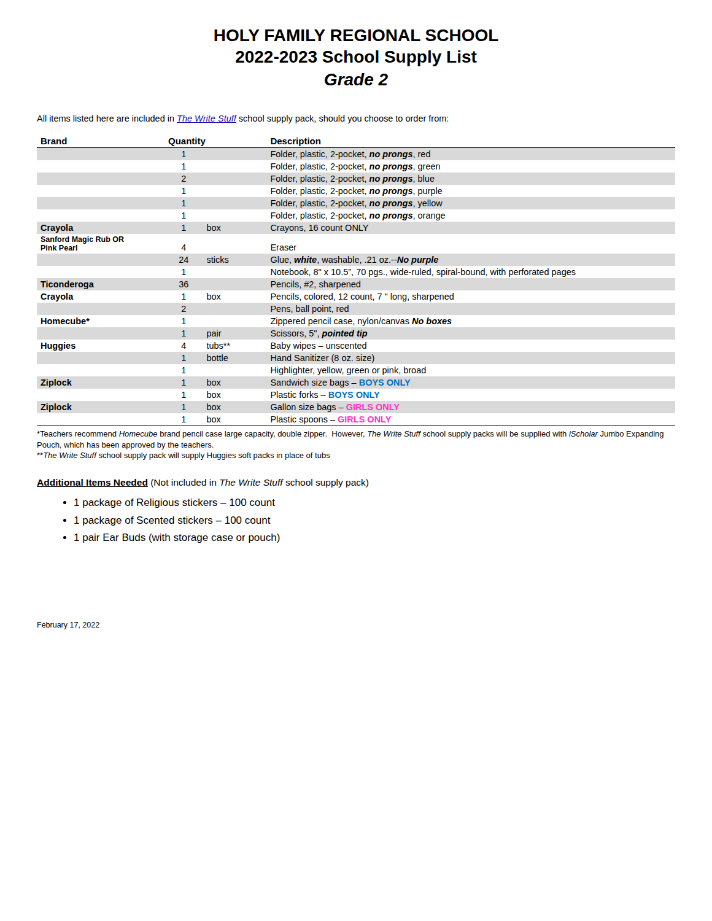HOLY FAMILY REGIONAL SCHOOL
2022-2023 School Supply List Grade 2
All items listed here are included in The Write Stuff school supply pack, should you choose to order from:
| Brand | Quantity | Description |
| --- | --- | --- |
| | 1 | | Folder, plastic, 2-pocket, no prongs , red |
| | 1 | | Folder, plastic, 2-pocket, no prongs , green |
| | 2 | | Folder, plastic, 2-pocket, no prongs , blue |
| | 1 | | Folder, plastic, 2-pocket, no prongs , purple |
| | 1 | | Folder, plastic, 2-pocket, no prongs , yellow |
| | 1 | | Folder, plastic, 2-pocket, no prongs , orange |
| Crayola | 1 | box | Crayons, 16 count ONLY |
| Sanford Magic Rub OR Pink Pearl | 4 | | Eraser |
| | 24 | sticks | Glue, white , washable, .21 oz.-- No purple |
| | 1 | | Notebook, 8" x 10.5”, 70 pgs., wide-ruled, spiral-bound, with perforated pages |
| Ticonderoga | 36 | | Pencils, #2, sharpened |
| Crayola | 1 | box | Pencils, colored, 12 count, 7 " long, sharpened |
| | 2 | | Pens, ball point, red |
| Homecube* | 1 | | Zippered pencil case, nylon/canvas No boxes |
| | 1 | pair | Scissors, 5", pointed tip |
| Huggies | 4 | tubs** | Baby wipes – unscented |
| | 1 | bottle | Hand Sanitizer (8 oz. size) |
| | 1 | | Highlighter, yellow, green or pink, broad |
| Ziplock | 1 | box | Sandwich size bags – BOYS ONLY |
| | 1 | box | Plastic forks – BOYS ONLY |
| Ziplock | 1 | box | Gallon size bags – GIRLS ONLY |
| | 1 | box | Plastic spoons – GIRLS ONLY |
*Teachers recommend Homecube brand pencil case large capacity, double zipper. However, The Write Stuff school supply packs will be supplied with iScholar Jumbo Expanding Pouch, which has been approved by the teachers.
**The Write Stuff school supply pack will supply Huggies soft packs in place of tubs
Additional Items Needed (Not included in The Write Stuff school supply pack)
1 package of Religious stickers – 100 count
1 package of Scented stickers – 100 count
1 pair Ear Buds (with storage case or pouch)
February 17, 2022